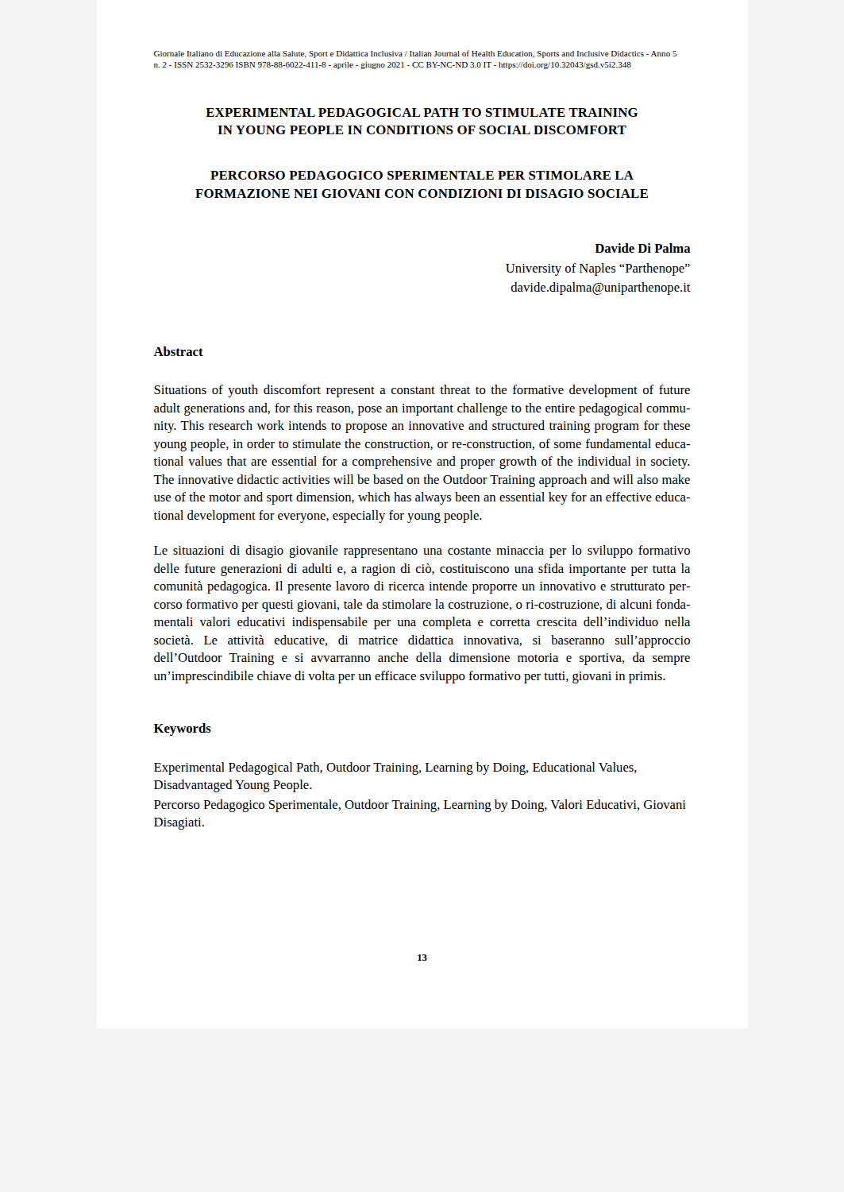Giornale Italiano di Educazione alla Salute, Sport e Didattica Inclusiva / Italian Journal of Health Education, Sports and Inclusive Didactics - Anno 5
n. 2 - ISSN 2532-3296 ISBN 978-88-6022-411-8 - aprile - giugno 2021 - CC BY-NC-ND 3.0 IT - https://doi.org/10.32043/gsd.v5i2.348
Experimental Pedagogical Path to Stimulate Training
in Young People in Conditions of Social Discomfort
Percorso Pedagogico Sperimentale per Stimolare la
Formazione nei Giovani con Condizioni di Disagio Sociale
Davide Di Palma
University of Naples “Parthenope”
davide.dipalma@uniparthenope.it
Abstract
Situations of youth discomfort represent a constant threat to the formative development of future adult generations and, for this reason, pose an important challenge to the entire pedagogical community. This research work intends to propose an innovative and structured training program for these young people, in order to stimulate the construction, or re-construction, of some fundamental educational values that are essential for a comprehensive and proper growth of the individual in society. The innovative didactic activities will be based on the Outdoor Training approach and will also make use of the motor and sport dimension, which has always been an essential key for an effective educational development for everyone, especially for young people.
Le situazioni di disagio giovanile rappresentano una costante minaccia per lo sviluppo formativo delle future generazioni di adulti e, a ragion di ciò, costituiscono una sfida importante per tutta la comunità pedagogica. Il presente lavoro di ricerca intende proporre un innovativo e strutturato percorso formativo per questi giovani, tale da stimolare la costruzione, o ri-costruzione, di alcuni fondamentali valori educativi indispensabile per una completa e corretta crescita dell’individuo nella società. Le attività educative, di matrice didattica innovativa, si baseranno sull’approccio dell’Outdoor Training e si avvarranno anche della dimensione motoria e sportiva, da sempre un’imprescindibile chiave di volta per un efficace sviluppo formativo per tutti, giovani in primis.
Keywords
Experimental Pedagogical Path, Outdoor Training, Learning by Doing, Educational Values, Disadvantaged Young People.
Percorso Pedagogico Sperimentale, Outdoor Training, Learning by Doing, Valori Educativi, Giovani Disagiati.
13